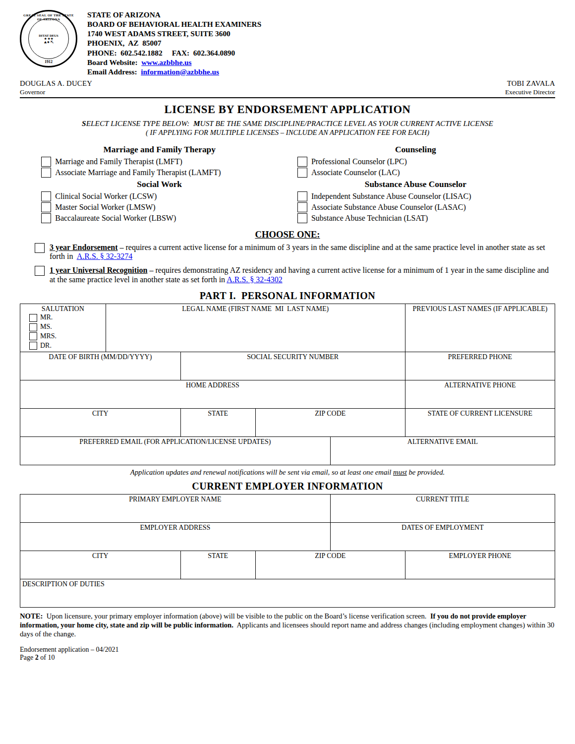GREAT SEAL OF THE STATE OF ARIZONA
DITAT DEUS
★ ★ ★
⛰ ☀ ⛏
1912
STATE OF ARIZONA
BOARD OF BEHAVIORAL HEALTH EXAMINERS
1740 WEST ADAMS STREET, SUITE 3600
PHOENIX, AZ 85007
PHONE: 602.542.1882 FAX: 602.364.0890
Board Website: www.azbbhe.us
Email Address: information@azbbhe.us
DOUGLAS A. DUCEY
Governor
TOBI ZAVALA
Executive Director
LICENSE BY ENDORSEMENT APPLICATION
SELECT LICENSE TYPE BELOW: MUST BE THE SAME DISCIPLINE/PRACTICE LEVEL AS YOUR CURRENT ACTIVE LICENSE
( IF APPLYING FOR MULTIPLE LICENSES – INCLUDE AN APPLICATION FEE FOR EACH)
Marriage and Family Therapy
Marriage and Family Therapist (LMFT)
Associate Marriage and Family Therapist (LAMFT)
Social Work
Clinical Social Worker (LCSW)
Master Social Worker (LMSW)
Baccalaureate Social Worker (LBSW)
Counseling
Professional Counselor (LPC)
Associate Counselor (LAC)
Substance Abuse Counselor
Independent Substance Abuse Counselor (LISAC)
Associate Substance Abuse Counselor (LASAC)
Substance Abuse Technician (LSAT)
CHOOSE ONE:
3 year Endorsement – requires a current active license for a minimum of 3 years in the same discipline and at the same practice level in another state as set forth in A.R.S. § 32-3274
1 year Universal Recognition – requires demonstrating AZ residency and having a current active license for a minimum of 1 year in the same discipline and at the same practice level in another state as set forth in A.R.S. § 32-4302
PART I. PERSONAL INFORMATION
| SALUTATION MR. MS. MRS. DR. | LEGAL NAME (FIRST NAME MI LAST NAME) | PREVIOUS LAST NAMES (IF APPLICABLE) |
| DATE OF BIRTH (MM/DD/YYYY) | SOCIAL SECURITY NUMBER | PREFERRED PHONE |
| HOME ADDRESS | ALTERNATIVE PHONE |
| CITY | STATE | ZIP CODE | STATE OF CURRENT LICENSURE |
| PREFERRED EMAIL (FOR APPLICATION/LICENSE UPDATES) | ALTERNATIVE EMAIL |
Application updates and renewal notifications will be sent via email, so at least one email must be provided.
CURRENT EMPLOYER INFORMATION
| PRIMARY EMPLOYER NAME | CURRENT TITLE |
| EMPLOYER ADDRESS | DATES OF EMPLOYMENT |
| CITY | STATE | ZIP CODE | EMPLOYER PHONE |
| DESCRIPTION OF DUTIES |
NOTE: Upon licensure, your primary employer information (above) will be visible to the public on the Board’s license verification screen. If you do not provide employer information, your home city, state and zip will be public information. Applicants and licensees should report name and address changes (including employment changes) within 30 days of the change.
Endorsement application – 04/2021
Page 2 of 10